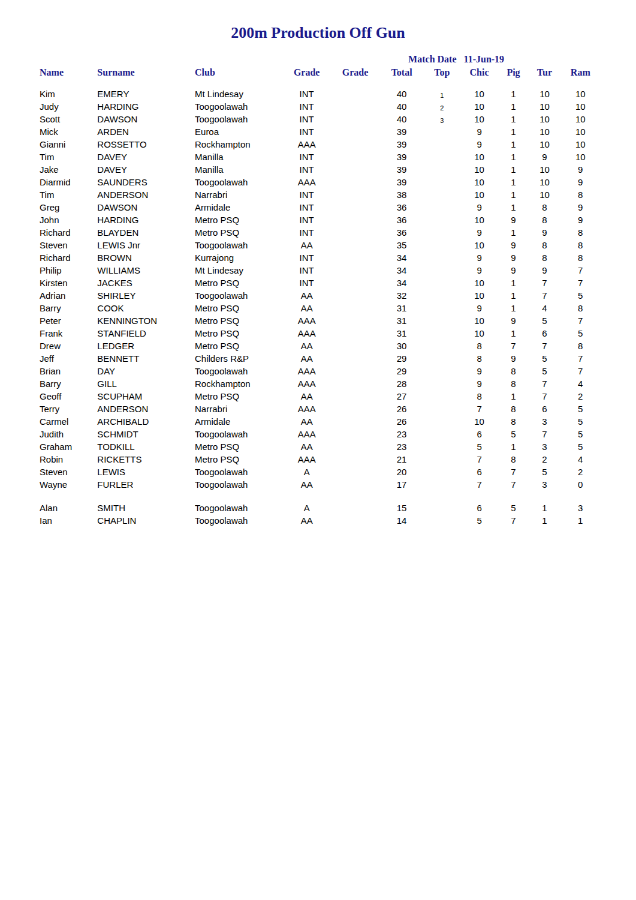200m Production Off Gun
| | Match Date | 11-Jun-19 |
| --- | --- | --- |
| Name | Surname | Club | Grade | Grade | Total | Top | Chic | Pig | Tur | Ram |
| Kim | EMERY | Mt Lindesay | INT | | 40 | 1 | 10 | 1 | 10 | 10 |
| Judy | HARDING | Toogoolawah | INT | | 40 | 2 | 10 | 1 | 10 | 10 |
| Scott | DAWSON | Toogoolawah | INT | | 40 | 3 | 10 | 1 | 10 | 10 |
| Mick | ARDEN | Euroa | INT | | 39 | | 9 | 1 | 10 | 10 |
| Gianni | ROSSETTO | Rockhampton | AAA | | 39 | | 9 | 1 | 10 | 10 |
| Tim | DAVEY | Manilla | INT | | 39 | | 10 | 1 | 9 | 10 |
| Jake | DAVEY | Manilla | INT | | 39 | | 10 | 1 | 10 | 9 |
| Diarmid | SAUNDERS | Toogoolawah | AAA | | 39 | | 10 | 1 | 10 | 9 |
| Tim | ANDERSON | Narrabri | INT | | 38 | | 10 | 1 | 10 | 8 |
| Greg | DAWSON | Armidale | INT | | 36 | | 9 | 1 | 8 | 9 |
| John | HARDING | Metro PSQ | INT | | 36 | | 10 | 9 | 8 | 9 |
| Richard | BLAYDEN | Metro PSQ | INT | | 36 | | 9 | 1 | 9 | 8 |
| Steven | LEWIS Jnr | Toogoolawah | AA | | 35 | | 10 | 9 | 8 | 8 |
| Richard | BROWN | Kurrajong | INT | | 34 | | 9 | 9 | 8 | 8 |
| Philip | WILLIAMS | Mt Lindesay | INT | | 34 | | 9 | 9 | 9 | 7 |
| Kirsten | JACKES | Metro PSQ | INT | | 34 | | 10 | 1 | 7 | 7 |
| Adrian | SHIRLEY | Toogoolawah | AA | | 32 | | 10 | 1 | 7 | 5 |
| Barry | COOK | Metro PSQ | AA | | 31 | | 9 | 1 | 4 | 8 |
| Peter | KENNINGTON | Metro PSQ | AAA | | 31 | | 10 | 9 | 5 | 7 |
| Frank | STANFIELD | Metro PSQ | AAA | | 31 | | 10 | 1 | 6 | 5 |
| Drew | LEDGER | Metro PSQ | AA | | 30 | | 8 | 7 | 7 | 8 |
| Jeff | BENNETT | Childers R&P | AA | | 29 | | 8 | 9 | 5 | 7 |
| Brian | DAY | Toogoolawah | AAA | | 29 | | 9 | 8 | 5 | 7 |
| Barry | GILL | Rockhampton | AAA | | 28 | | 9 | 8 | 7 | 4 |
| Geoff | SCUPHAM | Metro PSQ | AA | | 27 | | 8 | 1 | 7 | 2 |
| Terry | ANDERSON | Narrabri | AAA | | 26 | | 7 | 8 | 6 | 5 |
| Carmel | ARCHIBALD | Armidale | AA | | 26 | | 10 | 8 | 3 | 5 |
| Judith | SCHMIDT | Toogoolawah | AAA | | 23 | | 6 | 5 | 7 | 5 |
| Graham | TODKILL | Metro PSQ | AA | | 23 | | 5 | 1 | 3 | 5 |
| Robin | RICKETTS | Metro PSQ | AAA | | 21 | | 7 | 8 | 2 | 4 |
| Steven | LEWIS | Toogoolawah | A | | 20 | | 6 | 7 | 5 | 2 |
| Wayne | FURLER | Toogoolawah | AA | | 17 | | 7 | 7 | 3 | 0 |
| Alan | SMITH | Toogoolawah | A | | 15 | | 6 | 5 | 1 | 3 |
| Ian | CHAPLIN | Toogoolawah | AA | | 14 | | 5 | 7 | 1 | 1 |